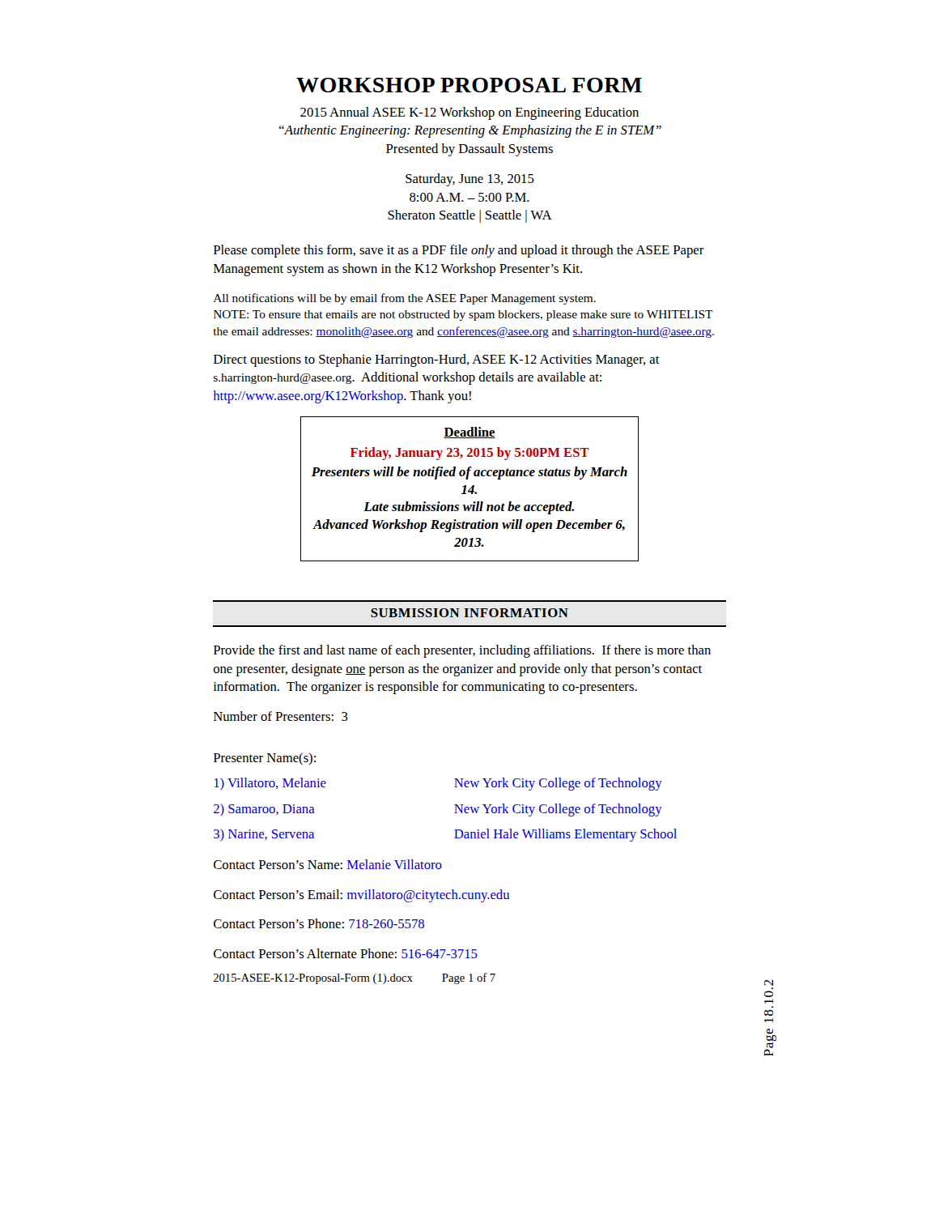WORKSHOP PROPOSAL FORM
2015 Annual ASEE K-12 Workshop on Engineering Education
“Authentic Engineering: Representing & Emphasizing the E in STEM”
Presented by Dassault Systems
Saturday, June 13, 2015
8:00 A.M. – 5:00 P.M.
Sheraton Seattle | Seattle | WA
Please complete this form, save it as a PDF file only and upload it through the ASEE Paper Management system as shown in the K12 Workshop Presenter’s Kit.
All notifications will be by email from the ASEE Paper Management system.
NOTE: To ensure that emails are not obstructed by spam blockers, please make sure to WHITELIST the email addresses: monolith@asee.org and conferences@asee.org and s.harrington-hurd@asee.org.
Direct questions to Stephanie Harrington-Hurd, ASEE K-12 Activities Manager, at s.harrington-hurd@asee.org. Additional workshop details are available at: http://www.asee.org/K12Workshop. Thank you!
Deadline
Friday, January 23, 2015 by 5:00PM EST
Presenters will be notified of acceptance status by March 14.
Late submissions will not be accepted.
Advanced Workshop Registration will open December 6, 2013.
SUBMISSION INFORMATION
Provide the first and last name of each presenter, including affiliations. If there is more than one presenter, designate one person as the organizer and provide only that person’s contact information. The organizer is responsible for communicating to co-presenters.
Number of Presenters: 3
Presenter Name(s):
1) Villatoro, Melanie New York City College of Technology
2) Samaroo, Diana New York City College of Technology
3) Narine, Servena Daniel Hale Williams Elementary School
Contact Person’s Name: Melanie Villatoro
Contact Person’s Email: mvillatoro@citytech.cuny.edu
Contact Person’s Phone: 718-260-5578
Contact Person’s Alternate Phone: 516-647-3715
2015-ASEE-K12-Proposal-Form (1).docx Page 1 of 7
Page 18.10.2